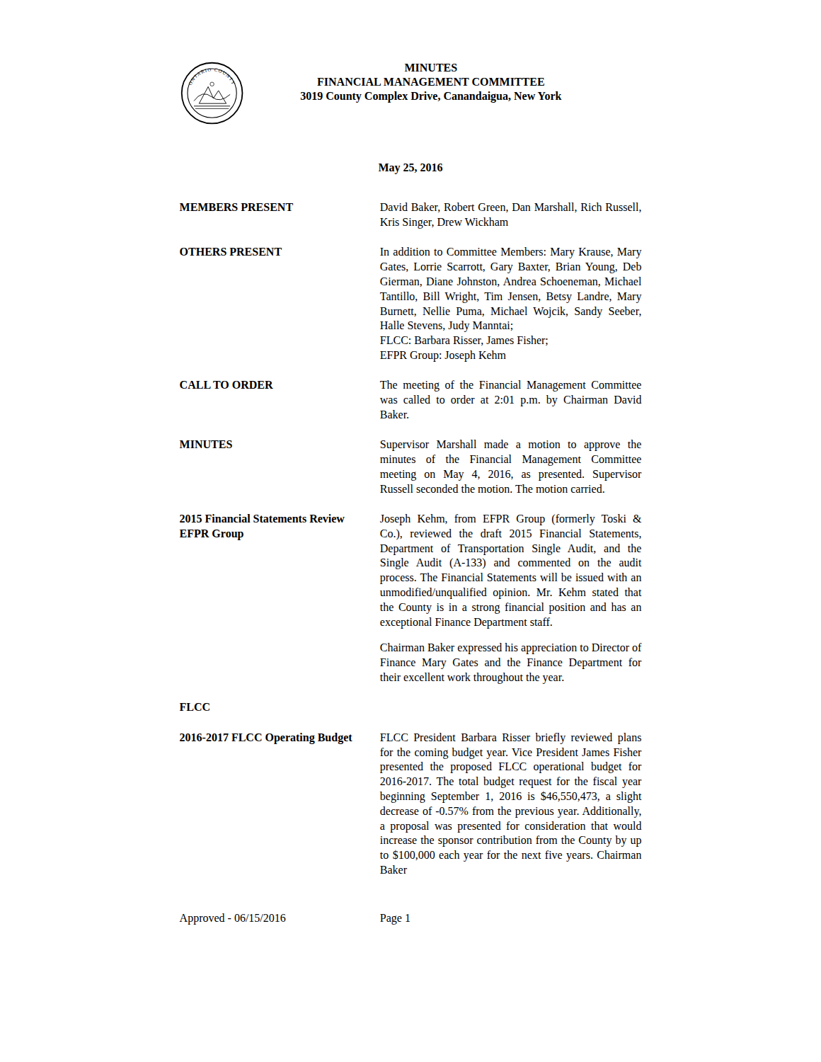ONTARIO COUNTY
MINUTES FINANCIAL MANAGEMENT COMMITTEE 3019 County Complex Drive, Canandaigua, New York
May 25, 2016
| MEMBERS PRESENT | David Baker, Robert Green, Dan Marshall, Rich Russell, Kris Singer, Drew Wickham |
| OTHERS PRESENT | In addition to Committee Members: Mary Krause, Mary Gates, Lorrie Scarrott, Gary Baxter, Brian Young, Deb Gierman, Diane Johnston, Andrea Schoeneman, Michael Tantillo, Bill Wright, Tim Jensen, Betsy Landre, Mary Burnett, Nellie Puma, Michael Wojcik, Sandy Seeber, Halle Stevens, Judy Manntai; FLCC: Barbara Risser, James Fisher; EFPR Group: Joseph Kehm |
| CALL TO ORDER | The meeting of the Financial Management Committee was called to order at 2:01 p.m. by Chairman David Baker. |
| MINUTES | Supervisor Marshall made a motion to approve the minutes of the Financial Management Committee meeting on May 4, 2016, as presented. Supervisor Russell seconded the motion. The motion carried. |
| 2015 Financial Statements Review EFPR Group | Joseph Kehm, from EFPR Group (formerly Toski & Co.), reviewed the draft 2015 Financial Statements, Department of Transportation Single Audit, and the Single Audit (A-133) and commented on the audit process. The Financial Statements will be issued with an unmodified/unqualified opinion. Mr. Kehm stated that the County is in a strong financial position and has an exceptional Finance Department staff. Chairman Baker expressed his appreciation to Director of Finance Mary Gates and the Finance Department for their excellent work throughout the year. |
| FLCC | |
| 2016-2017 FLCC Operating Budget | FLCC President Barbara Risser briefly reviewed plans for the coming budget year. Vice President James Fisher presented the proposed FLCC operational budget for 2016-2017. The total budget request for the fiscal year beginning September 1, 2016 is $46,550,473, a slight decrease of -0.57% from the previous year. Additionally, a proposal was presented for consideration that would increase the sponsor contribution from the County by up to $100,000 each year for the next five years. Chairman Baker |
Approved - 06/15/2016 Page 1